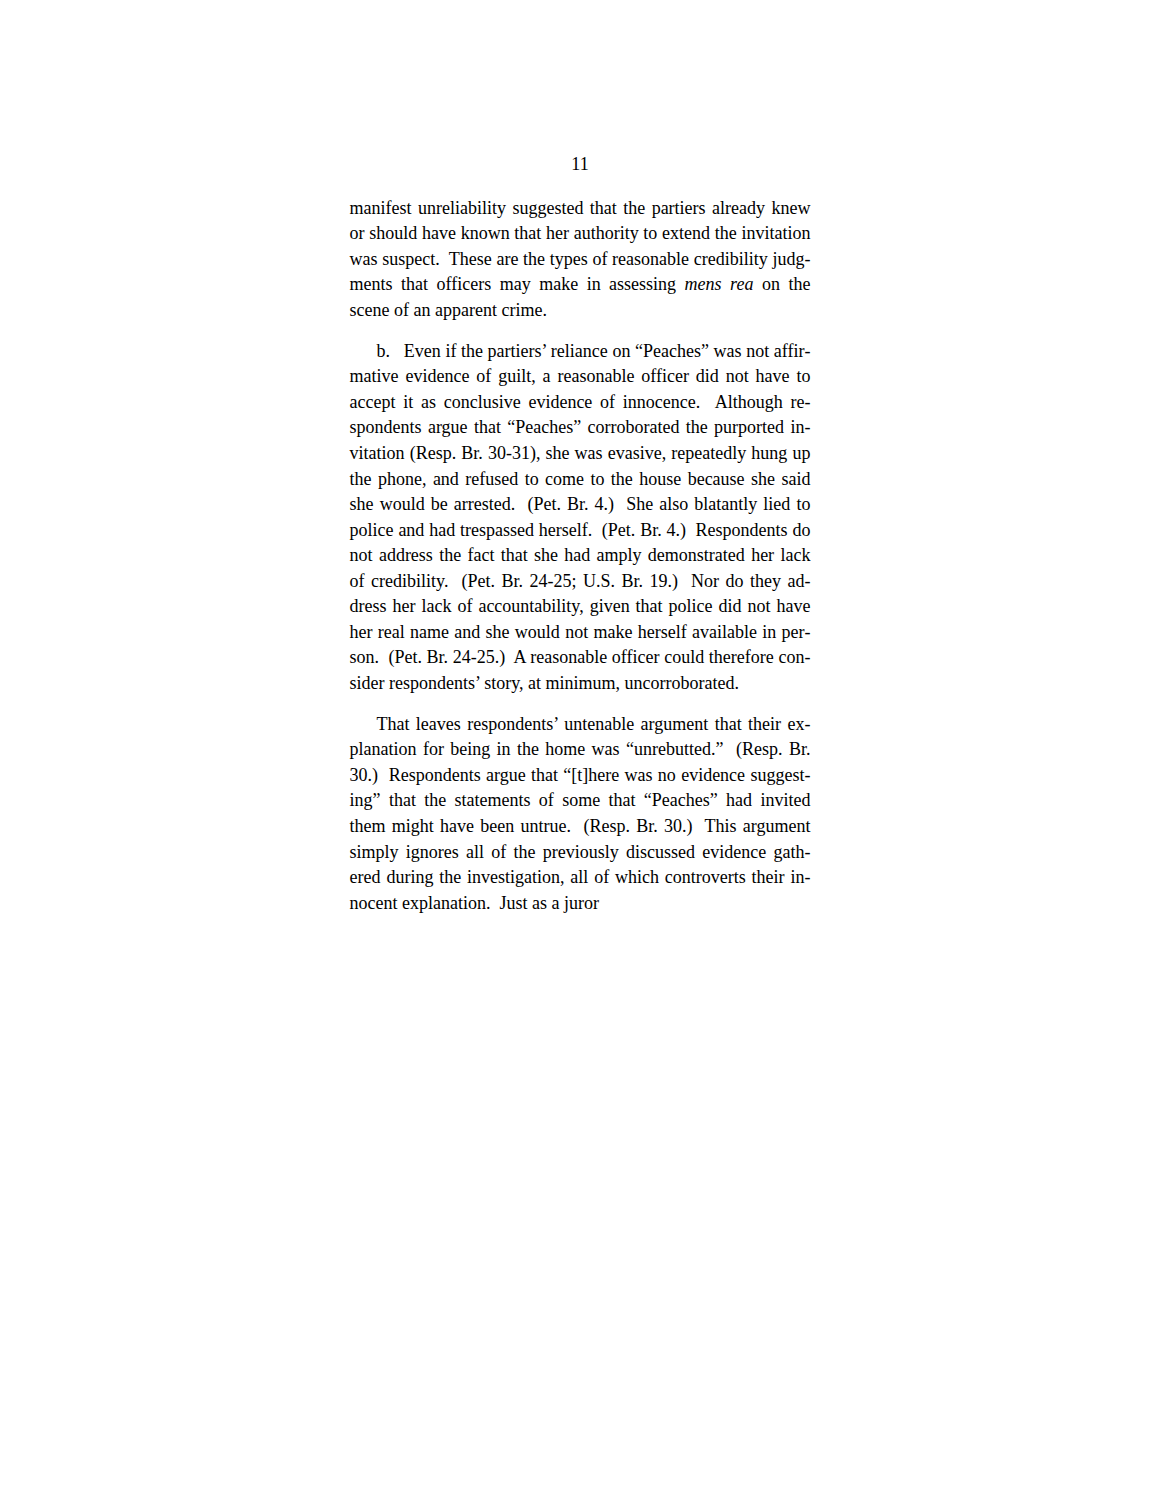11
manifest unreliability suggested that the partiers already knew or should have known that her authority to extend the invitation was suspect. These are the types of reasonable credibility judgments that officers may make in assessing mens rea on the scene of an apparent crime.
b. Even if the partiers’ reliance on “Peaches” was not affirmative evidence of guilt, a reasonable officer did not have to accept it as conclusive evidence of innocence. Although respondents argue that “Peaches” corroborated the purported invitation (Resp. Br. 30-31), she was evasive, repeatedly hung up the phone, and refused to come to the house because she said she would be arrested. (Pet. Br. 4.) She also blatantly lied to police and had trespassed herself. (Pet. Br. 4.) Respondents do not address the fact that she had amply demonstrated her lack of credibility. (Pet. Br. 24-25; U.S. Br. 19.) Nor do they address her lack of accountability, given that police did not have her real name and she would not make herself available in person. (Pet. Br. 24-25.) A reasonable officer could therefore consider respondents’ story, at minimum, uncorroborated.
That leaves respondents’ untenable argument that their explanation for being in the home was “unrebutted.” (Resp. Br. 30.) Respondents argue that “[t]here was no evidence suggesting” that the statements of some that “Peaches” had invited them might have been untrue. (Resp. Br. 30.) This argument simply ignores all of the previously discussed evidence gathered during the investigation, all of which controverts their innocent explanation. Just as a juror